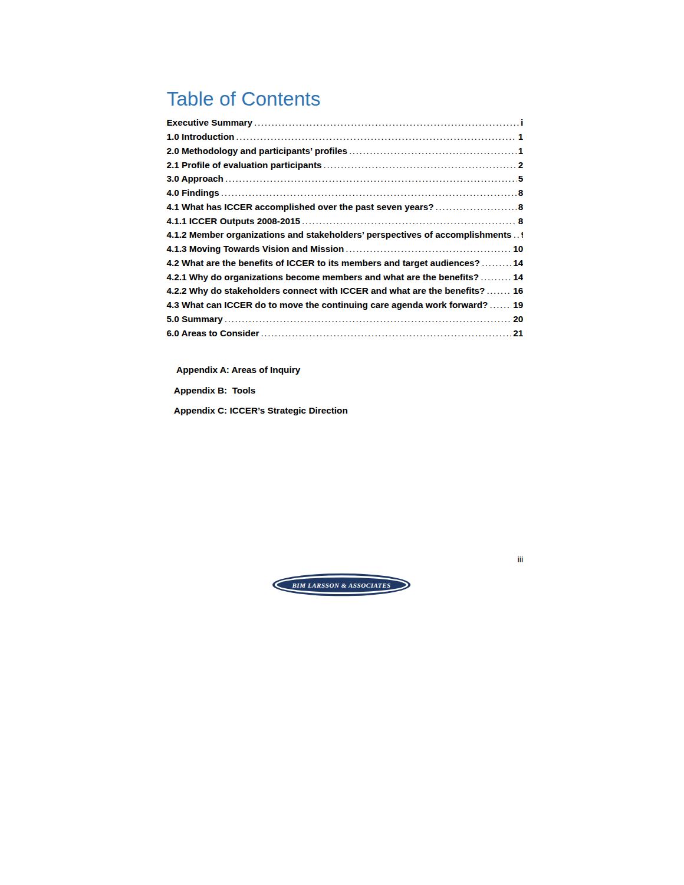Table of Contents
Executive Summary........................................................................................................................... i
1.0 Introduction.................................................................................................................................. 1
2.0 Methodology and participants’ profiles........................................................................................... 1
2.1 Profile of evaluation participants................................................................................................... 2
3.0 Approach..................................................................................................................................... 5
4.0 Findings........................................................................................................................................ 8
4.1 What has ICCER accomplished over the past seven years?............................................................. 8
4.1.1 ICCER Outputs 2008-2015....................................................................................................... 8
4.1.2 Member organizations and stakeholders’ perspectives of accomplishments.......................... 9
4.1.3 Moving Towards Vision and Mission....................................................................................... 10
4.2 What are the benefits of ICCER to its members and target audiences?........................................ 14
4.2.1 Why do organizations become members and what are the benefits?................................... 14
4.2.2 Why do stakeholders connect with ICCER and what are the benefits?................................. 16
4.3 What can ICCER do to move the continuing care agenda work forward?..................................... 19
5.0 Summary..................................................................................................................................... 20
6.0 Areas to Consider....................................................................................................................... 21
Appendix A: Areas of Inquiry
Appendix B: Tools
Appendix C: ICCER’s Strategic Direction
BIM LARSSON & ASSOCIATES iii